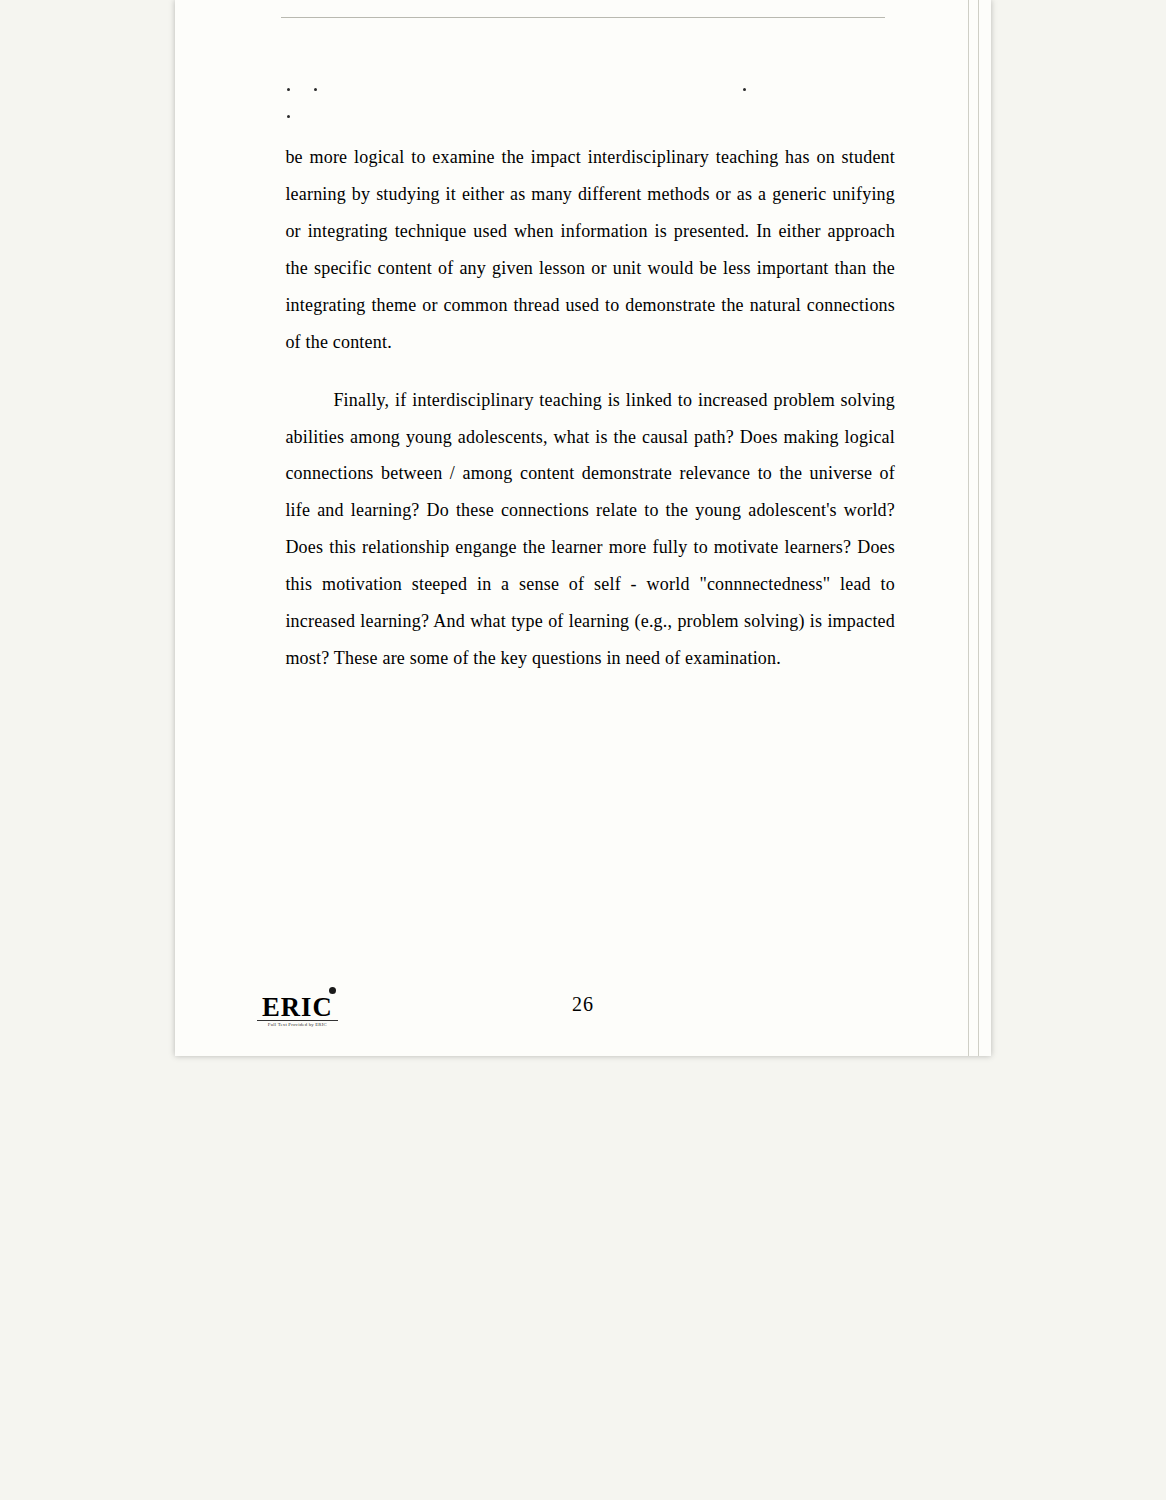be more logical to examine the impact interdisciplinary teaching has on student learning by studying it either as many different methods or as a generic unifying or integrating technique used when information is presented. In either approach the specific content of any given lesson or unit would be less important than the integrating theme or common thread used to demonstrate the natural connections of the content.
Finally, if interdisciplinary teaching is linked to increased problem solving abilities among young adolescents, what is the causal path? Does making logical connections between / among content demonstrate relevance to the universe of life and learning? Do these connections relate to the young adolescent's world? Does this relationship engange the learner more fully to motivate learners? Does this motivation steeped in a sense of self - world "connnectedness" lead to increased learning? And what type of learning (e.g., problem solving) is impacted most? These are some of the key questions in need of examination.
26
ERIC
Full Text Provided by ERIC